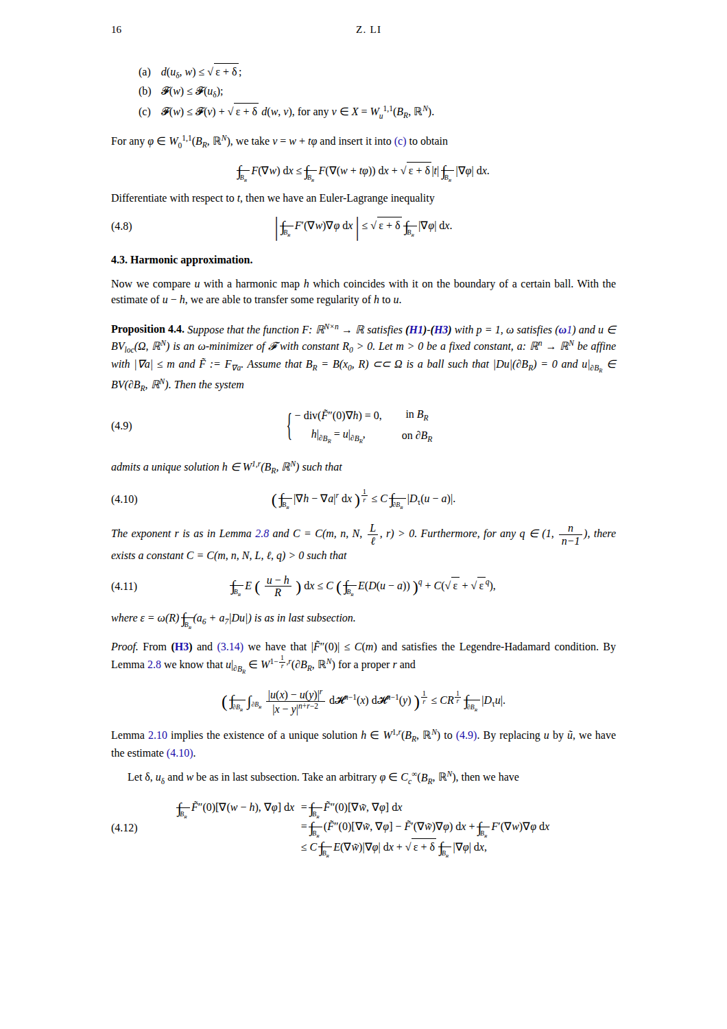16 Z. LI
(a) d(uδ, w) ≤ √ε + δ;
(b) 𝓕(w) ≤ 𝓕(uδ);
(c) 𝓕(w) ≤ 𝓕(v) + √ε + δ d(w, v), for any v ∈ X = Wu1,1(BR, ℝN).
For any φ ∈ W01,1(BR, ℝN), we take v = w + tφ and insert it into (c) to obtain
∫BR F(∇w) dx ≤ ∫BR F(∇(w + tφ)) dx + √ε + δ|t| ∫BR |∇φ| dx.
Differentiate with respect to t, then we have an Euler-Lagrange inequality
(4.8)
| ∫BR F′(∇w)∇φ dx | ≤ √ε + δ ∫BR |∇φ| dx.
4.3. Harmonic approximation.
Now we compare u with a harmonic map h which coincides with it on the boundary of a certain ball. With the estimate of u − h, we are able to transfer some regularity of h to u.
Proposition 4.4. Suppose that the function F: ℝN×n → ℝ satisfies (H1)-(H3) with p = 1, ω satisfies (ω1) and u ∈ BVloc(Ω, ℝN) is an ω-minimizer of 𝓕 with constant R0 > 0. Let m > 0 be a fixed constant, a: ℝn → ℝN be affine with |∇a| ≤ m and F̃ := F∇a. Assume that BR = B(x0, R) ⊂⊂ Ω is a ball such that |Du|(∂BR) = 0 and u|∂BR ∈ BV(∂BR, ℝN). Then the system
(4.9)
{
| − div( F̃ ″(0)∇ h ) = 0, | in B R |
| h / ∂ B R = u / ∂ B R , | on ∂ B R |
admits a unique solution h ∈ W1,r(BR, ℝN) such that
(4.10)
( ∫BR |∇h − ∇a|r dx )1 r ≤ C ∫∂BR |Dτ(u − a)|.
The exponent r is as in Lemma 2.8 and C = C(m, n, N, Lℓ, r) > 0. Furthermore, for any q ∈ (1, nn−1), there exists a constant C = C(m, n, N, L, ℓ, q) > 0 such that
(4.11)
∫BR E ( u − h R ) dx ≤ C ( ∫BR E(D(u − a)) )q + C(√ε + √εq),
where ε = ω(R) ∫BR(a6 + a7|Du|) is as in last subsection.
Proof. From (H3) and (3.14) we have that |F̃″(0)| ≤ C(m) and satisfies the Legendre-Hadamard condition. By Lemma 2.8 we know that u|∂BR ∈ W1−1 r,r(∂BR, ℝN) for a proper r and
( ∫∂BR ∫∂BR |u(x) − u(y)|r|x − y|n+r−2 d𝓗n−1(x) d𝓗n−1(y) )1 r ≤ CR1 r ∫∂BR |Dτu|.
Lemma 2.10 implies the existence of a unique solution h ∈ W1,r(BR, ℝN) to (4.9). By replacing u by ũ, we have the estimate (4.10).
Let δ, uδ and w be as in last subsection. Take an arbitrary φ ∈ Cc∞(BR, ℝN), then we have
(4.12)
| ∫ B R F̃ ″(0)[∇( w − h ), ∇ φ ] d x | = ∫ B R F̃ ″(0)[∇ w̃ , ∇ φ ] d x |
| | = ∫ B R ( F̃ ″(0)[∇ w̃ , ∇ φ ] − F̃ ′(∇ w̃ )∇ φ ) d x + ∫ B R F ′(∇ w )∇ φ d x |
| | ≤ C ∫ B R E (∇ w̃ )/∇ φ / d x + √ ε + δ ∫ B R /∇ φ / d x , |